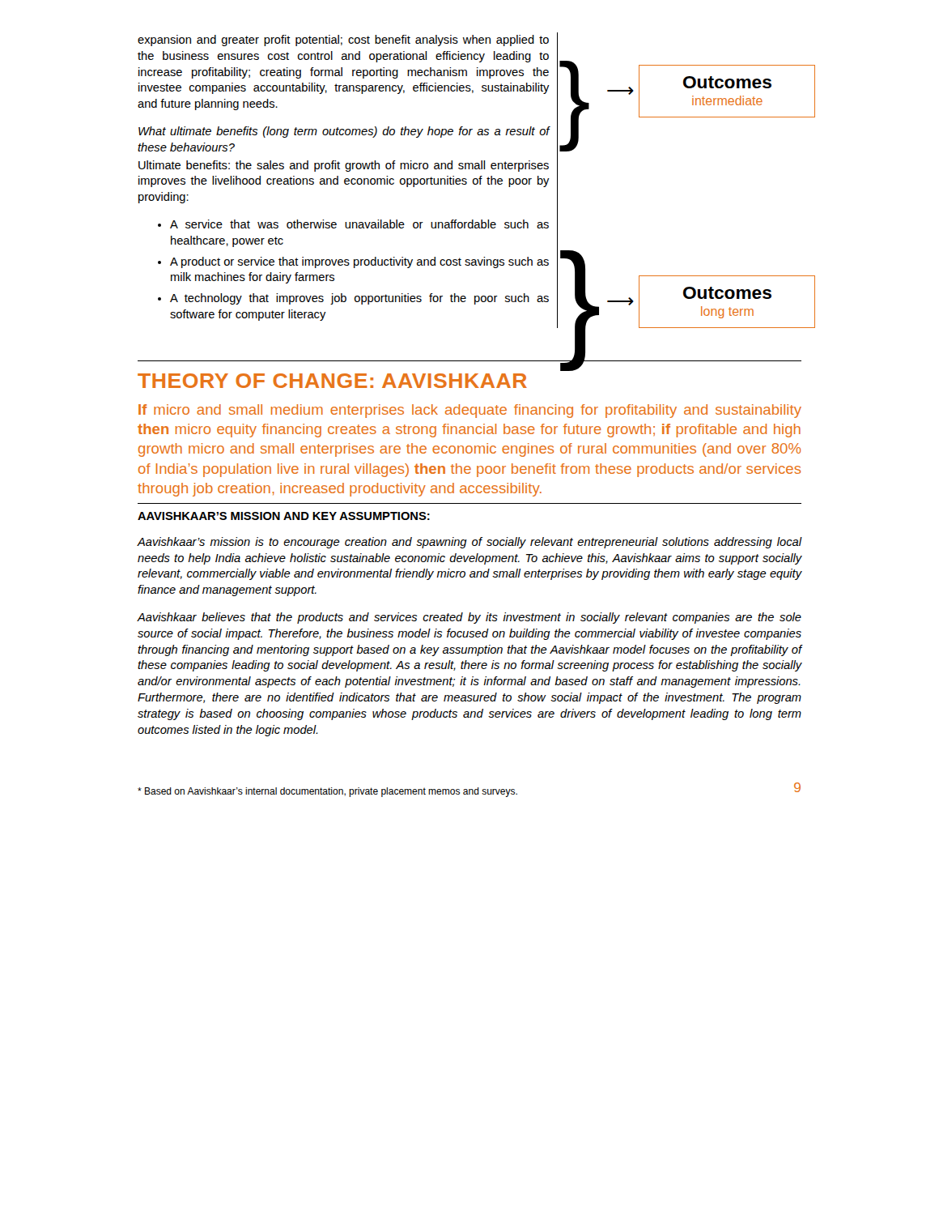expansion and greater profit potential; cost benefit analysis when applied to the business ensures cost control and operational efficiency leading to increase profitability; creating formal reporting mechanism improves the investee companies accountability, transparency, efficiencies, sustainability and future planning needs.
What ultimate benefits (long term outcomes) do they hope for as a result of these behaviours?
Ultimate benefits: the sales and profit growth of micro and small enterprises improves the livelihood creations and economic opportunities of the poor by providing:
A service that was otherwise unavailable or unaffordable such as healthcare, power etc
A product or service that improves productivity and cost savings such as milk machines for dairy farmers
A technology that improves job opportunities for the poor such as software for computer literacy
} }
⟶
Outcomes
intermediate
⟶
Outcomes
long term
THEORY OF CHANGE: AAVISHKAAR
If micro and small medium enterprises lack adequate financing for profitability and sustainability then micro equity financing creates a strong financial base for future growth; if profitable and high growth micro and small enterprises are the economic engines of rural communities (and over 80% of India’s population live in rural villages) then the poor benefit from these products and/or services through job creation, increased productivity and accessibility.
AAVISHKAAR’S MISSION AND KEY ASSUMPTIONS:
Aavishkaar’s mission is to encourage creation and spawning of socially relevant entrepreneurial solutions addressing local needs to help India achieve holistic sustainable economic development. To achieve this, Aavishkaar aims to support socially relevant, commercially viable and environmental friendly micro and small enterprises by providing them with early stage equity finance and management support.
Aavishkaar believes that the products and services created by its investment in socially relevant companies are the sole source of social impact. Therefore, the business model is focused on building the commercial viability of investee companies through financing and mentoring support based on a key assumption that the Aavishkaar model focuses on the profitability of these companies leading to social development. As a result, there is no formal screening process for establishing the socially and/or environmental aspects of each potential investment; it is informal and based on staff and management impressions. Furthermore, there are no identified indicators that are measured to show social impact of the investment. The program strategy is based on choosing companies whose products and services are drivers of development leading to long term outcomes listed in the logic model.
* Based on Aavishkaar’s internal documentation, private placement memos and surveys.
9